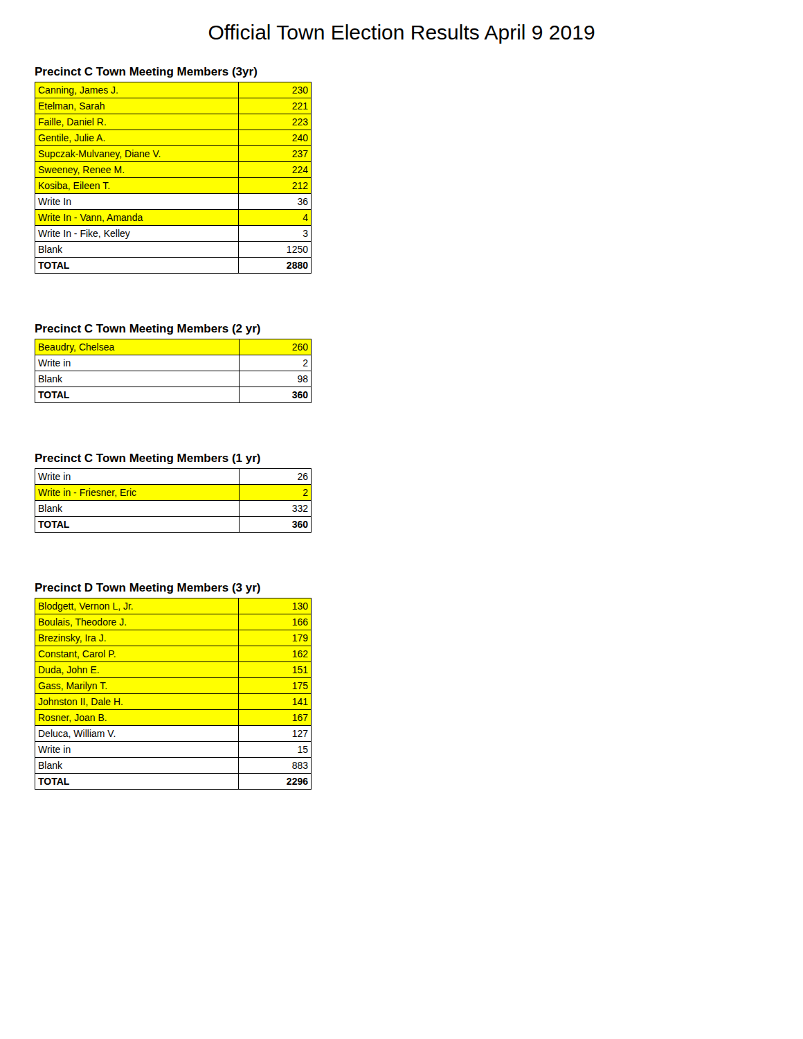Official Town Election Results April 9 2019
Precinct C Town Meeting Members (3yr)
| Canning, James J. | 230 |
| Etelman, Sarah | 221 |
| Faille, Daniel R. | 223 |
| Gentile, Julie A. | 240 |
| Supczak-Mulvaney, Diane V. | 237 |
| Sweeney, Renee M. | 224 |
| Kosiba, Eileen T. | 212 |
| Write In | 36 |
| Write In - Vann, Amanda | 4 |
| Write In - Fike, Kelley | 3 |
| Blank | 1250 |
| TOTAL | 2880 |
Precinct C Town Meeting Members (2 yr)
| Beaudry, Chelsea | 260 |
| Write in | 2 |
| Blank | 98 |
| TOTAL | 360 |
Precinct C Town Meeting Members (1 yr)
| Write in | 26 |
| Write in - Friesner, Eric | 2 |
| Blank | 332 |
| TOTAL | 360 |
Precinct D Town Meeting Members (3 yr)
| Blodgett, Vernon L, Jr. | 130 |
| Boulais, Theodore J. | 166 |
| Brezinsky, Ira J. | 179 |
| Constant, Carol P. | 162 |
| Duda, John E. | 151 |
| Gass, Marilyn T. | 175 |
| Johnston II, Dale H. | 141 |
| Rosner, Joan B. | 167 |
| Deluca, William V. | 127 |
| Write in | 15 |
| Blank | 883 |
| TOTAL | 2296 |